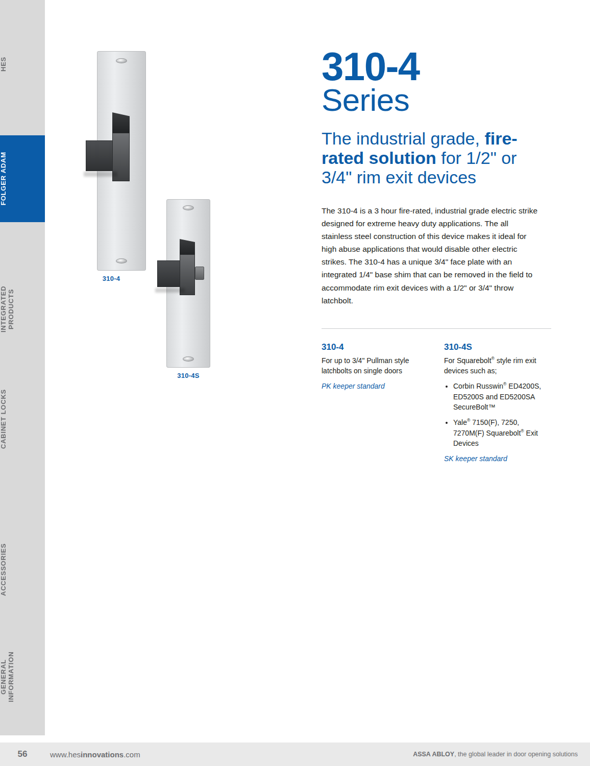HES FOLGER ADAM INTEGRATED PRODUCTS CABINET LOCKS ACCESSORIES GENERAL INFORMATION
310-4
310-4S
310-4
Series
The industrial grade, fire-rated solution for 1/2" or 3/4" rim exit devices
The 310-4 is a 3 hour fire-rated, industrial grade electric strike designed for extreme heavy duty applications. The all stainless steel construction of this device makes it ideal for high abuse applications that would disable other electric strikes. The 310-4 has a unique 3/4" face plate with an integrated 1/4" base shim that can be removed in the field to accommodate rim exit devices with a 1/2" or 3/4" throw latchbolt.
310-4
For up to 3/4" Pullman style latchbolts on single doors
PK keeper standard
310-4S
For Squarebolt® style rim exit devices such as;
Corbin Russwin® ED4200S, ED5200S and ED5200SA SecureBolt™
Yale® 7150(F), 7250, 7270M(F) Squarebolt® Exit Devices
SK keeper standard
56
www.hesinnovations.com
ASSA ABLOY, the global leader in door opening solutions